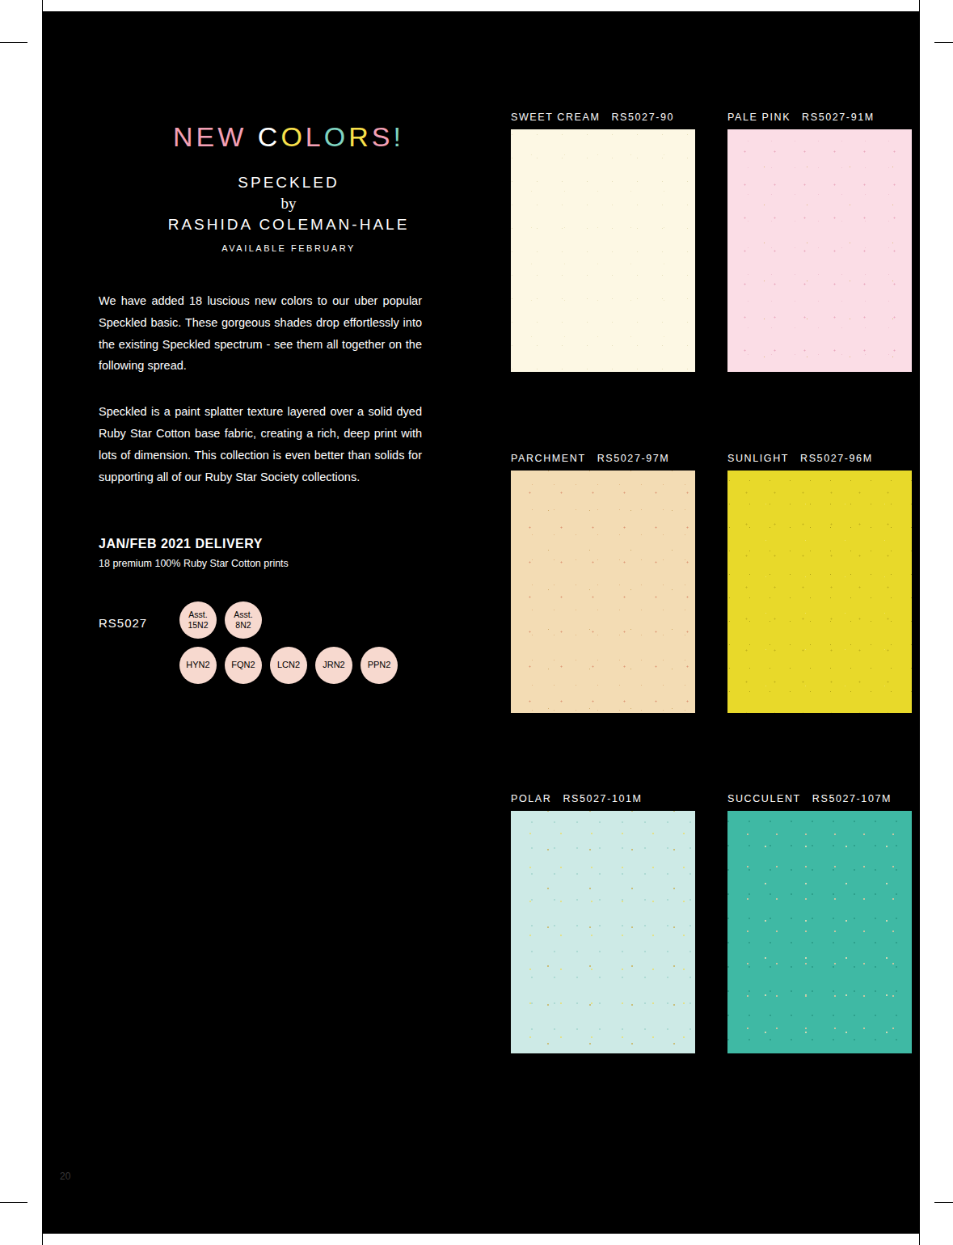NEW COLORS!
SPECKLED
by
RASHIDA COLEMAN-HALE
AVAILABLE FEBRUARY
We have added 18 luscious new colors to our uber popular Speckled basic. These gorgeous shades drop effortlessly into the existing Speckled spectrum - see them all together on the following spread.
Speckled is a paint splatter texture layered over a solid dyed Ruby Star Cotton base fabric, creating a rich, deep print with lots of dimension. This collection is even better than solids for supporting all of our Ruby Star Society collections.
JAN/FEB 2021 DELIVERY
18 premium 100% Ruby Star Cotton prints
RS5027
Asst. 15N2
Asst. 8N2
HYN2
FQN2
LCN2
JRN2
PPN2
20
SWEET CREAMRS5027-90
PALE PINKRS5027-91M
PARCHMENTRS5027-97M
SUNLIGHTRS5027-96M
POLARRS5027-101M
SUCCULENTRS5027-107M